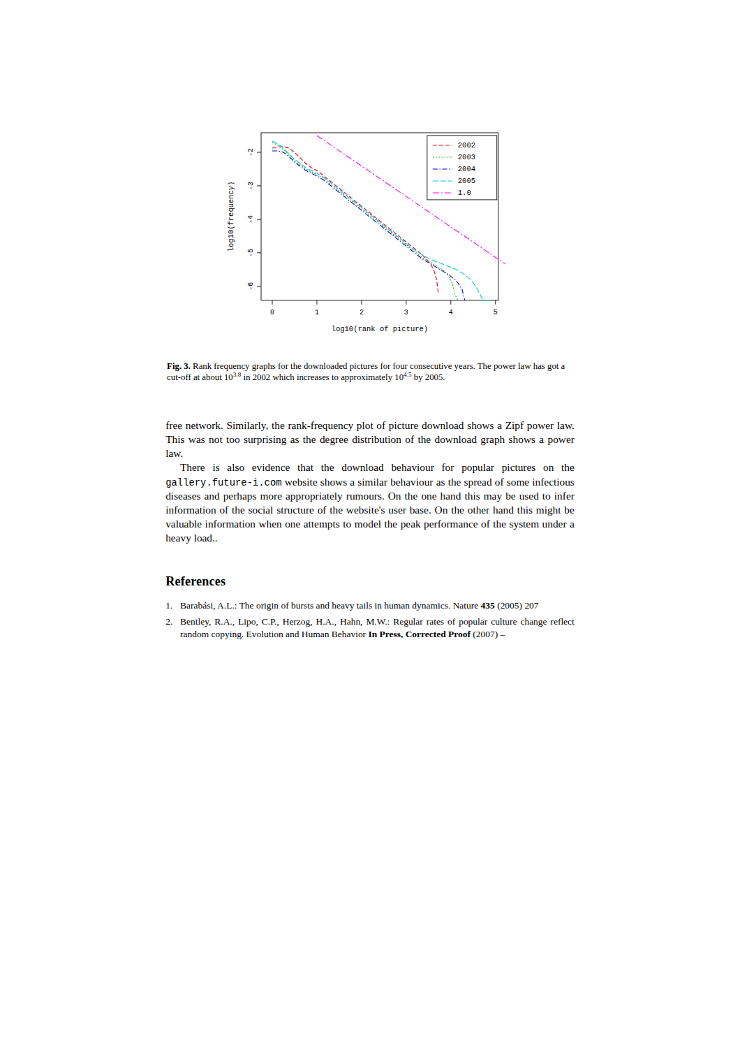-2 -3 -4 -5 -6 0 1 2 3 4 5 log10(frequency) log10(rank of picture) 2002 2003 2004 2005 1.0
Fig. 3. Rank frequency graphs for the downloaded pictures for four consecutive years. The power law has got a cut-off at about 103.8 in 2002 which increases to approximately 104.5 by 2005.
free network. Similarly, the rank-frequency plot of picture download shows a Zipf power law. This was not too surprising as the degree distribution of the download graph shows a power law.
There is also evidence that the download behaviour for popular pictures on the gallery.future-i.com website shows a similar behaviour as the spread of some infectious diseases and perhaps more appropriately rumours. On the one hand this may be used to infer information of the social structure of the website's user base. On the other hand this might be valuable information when one attempts to model the peak performance of the system under a heavy load..
References
Barabási, A.L.: The origin of bursts and heavy tails in human dynamics. Nature 435 (2005) 207
Bentley, R.A., Lipo, C.P., Herzog, H.A., Hahn, M.W.: Regular rates of popular culture change reflect random copying. Evolution and Human Behavior In Press, Corrected Proof (2007) –